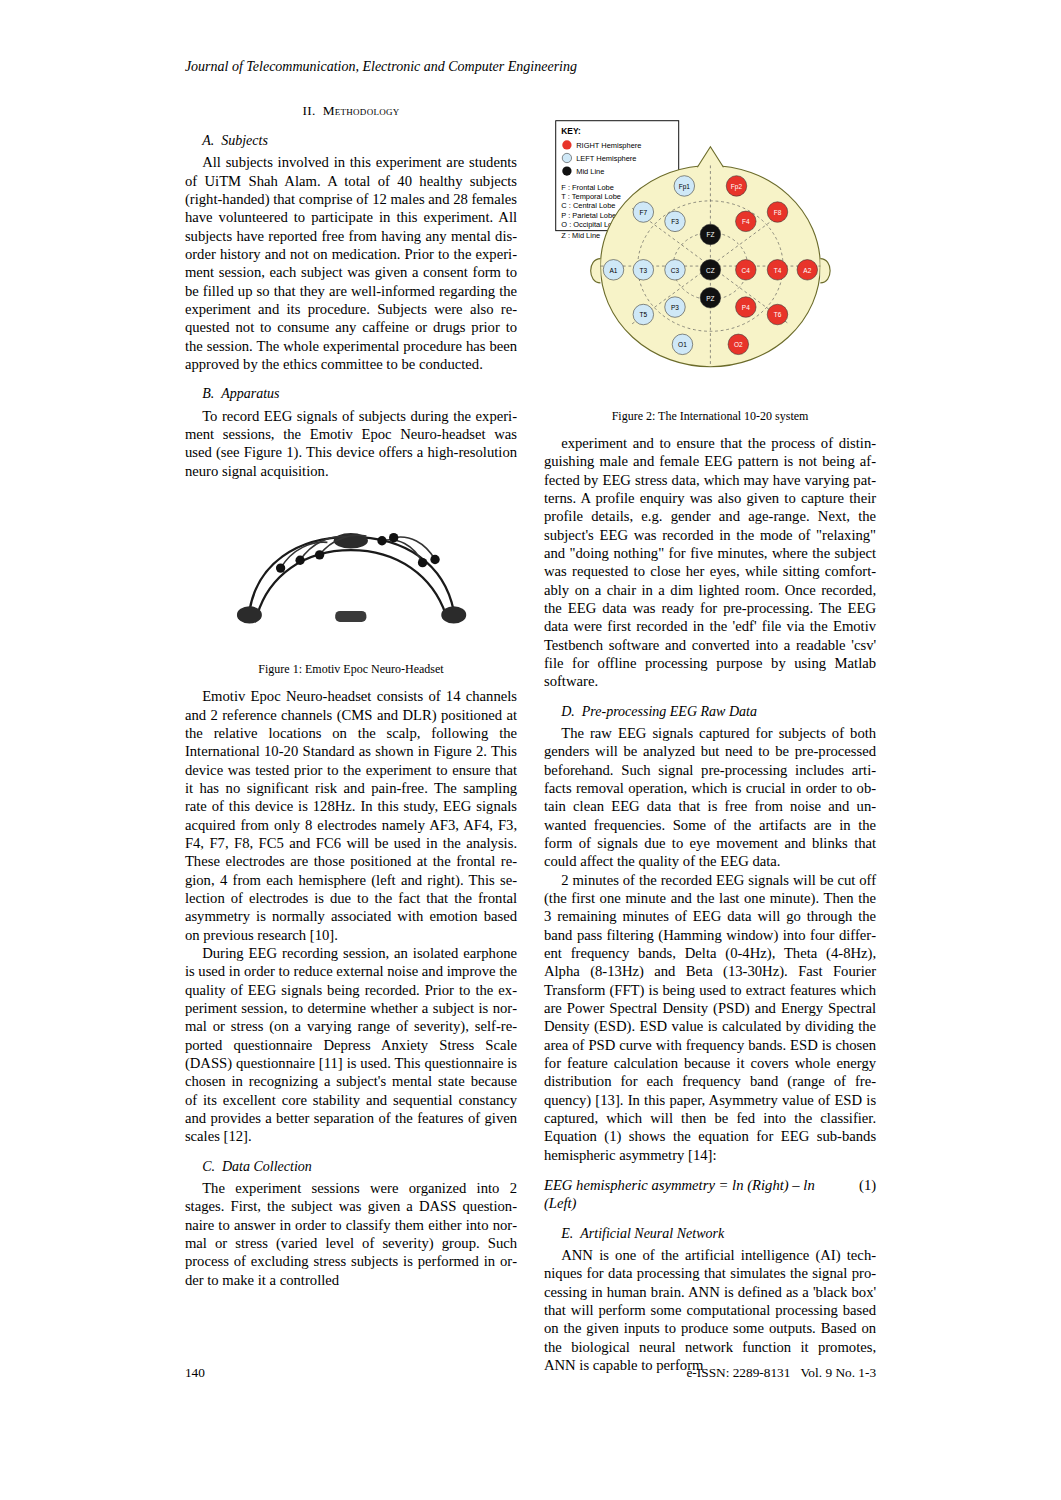Journal of Telecommunication, Electronic and Computer Engineering
II. Methodology
A. Subjects
All subjects involved in this experiment are students of UiTM Shah Alam. A total of 40 healthy subjects (right-handed) that comprise of 12 males and 28 females have volunteered to participate in this experiment. All subjects have reported free from having any mental disorder history and not on medication. Prior to the experiment session, each subject was given a consent form to be filled up so that they are well-informed regarding the experiment and its procedure. Subjects were also requested not to consume any caffeine or drugs prior to the session. The whole experimental procedure has been approved by the ethics committee to be conducted.
B. Apparatus
To record EEG signals of subjects during the experiment sessions, the Emotiv Epoc Neuro-headset was used (see Figure 1). This device offers a high-resolution neuro signal acquisition.
Figure 1: Emotiv Epoc Neuro-Headset
Emotiv Epoc Neuro-headset consists of 14 channels and 2 reference channels (CMS and DLR) positioned at the relative locations on the scalp, following the International 10-20 Standard as shown in Figure 2. This device was tested prior to the experiment to ensure that it has no significant risk and pain-free. The sampling rate of this device is 128Hz. In this study, EEG signals acquired from only 8 electrodes namely AF3, AF4, F3, F4, F7, F8, FC5 and FC6 will be used in the analysis. These electrodes are those positioned at the frontal region, 4 from each hemisphere (left and right). This selection of electrodes is due to the fact that the frontal asymmetry is normally associated with emotion based on previous research [10].
During EEG recording session, an isolated earphone is used in order to reduce external noise and improve the quality of EEG signals being recorded. Prior to the experiment session, to determine whether a subject is normal or stress (on a varying range of severity), self-reported questionnaire Depress Anxiety Stress Scale (DASS) questionnaire [11] is used. This questionnaire is chosen in recognizing a subject's mental state because of its excellent core stability and sequential constancy and provides a better separation of the features of given scales [12].
C. Data Collection
The experiment sessions were organized into 2 stages. First, the subject was given a DASS questionnaire to answer in order to classify them either into normal or stress (varied level of severity) group. Such process of excluding stress subjects is performed in order to make it a controlled
KEY: RIGHT Hemisphere LEFT Hemisphere Mid Line F : Frontal Lobe T : Temporal Lobe C : Central Lobe P : Parietal Lobe O : Occipital Lobe Z : Mid Line Fp1 Fp2 F7 F8 F3 F4 FZ A1 A2 T3 T4 C3 C4 CZ T5 T6 P3 P4 PZ O1 O2
Figure 2: The International 10-20 system
experiment and to ensure that the process of distinguishing male and female EEG pattern is not being affected by EEG stress data, which may have varying patterns. A profile enquiry was also given to capture their profile details, e.g. gender and age-range. Next, the subject's EEG was recorded in the mode of "relaxing" and "doing nothing" for five minutes, where the subject was requested to close her eyes, while sitting comfortably on a chair in a dim lighted room. Once recorded, the EEG data was ready for pre-processing. The EEG data were first recorded in the 'edf' file via the Emotiv Testbench software and converted into a readable 'csv' file for offline processing purpose by using Matlab software.
D. Pre-processing EEG Raw Data
The raw EEG signals captured for subjects of both genders will be analyzed but need to be pre-processed beforehand. Such signal pre-processing includes artifacts removal operation, which is crucial in order to obtain clean EEG data that is free from noise and unwanted frequencies. Some of the artifacts are in the form of signals due to eye movement and blinks that could affect the quality of the EEG data.
2 minutes of the recorded EEG signals will be cut off (the first one minute and the last one minute). Then the 3 remaining minutes of EEG data will go through the band pass filtering (Hamming window) into four different frequency bands, Delta (0-4Hz), Theta (4-8Hz), Alpha (8-13Hz) and Beta (13-30Hz). Fast Fourier Transform (FFT) is being used to extract features which are Power Spectral Density (PSD) and Energy Spectral Density (ESD). ESD value is calculated by dividing the area of PSD curve with frequency bands. ESD is chosen for feature calculation because it covers whole energy distribution for each frequency band (range of frequency) [13]. In this paper, Asymmetry value of ESD is captured, which will then be fed into the classifier. Equation (1) shows the equation for EEG sub-bands hemispheric asymmetry [14]:
EEG hemispheric asymmetry = ln (Right) – ln (Left) (1)
E. Artificial Neural Network
ANN is one of the artificial intelligence (AI) techniques for data processing that simulates the signal processing in human brain. ANN is defined as a 'black box' that will perform some computational processing based on the given inputs to produce some outputs. Based on the biological neural network function it promotes, ANN is capable to perform
140 e-ISSN: 2289-8131 Vol. 9 No. 1-3